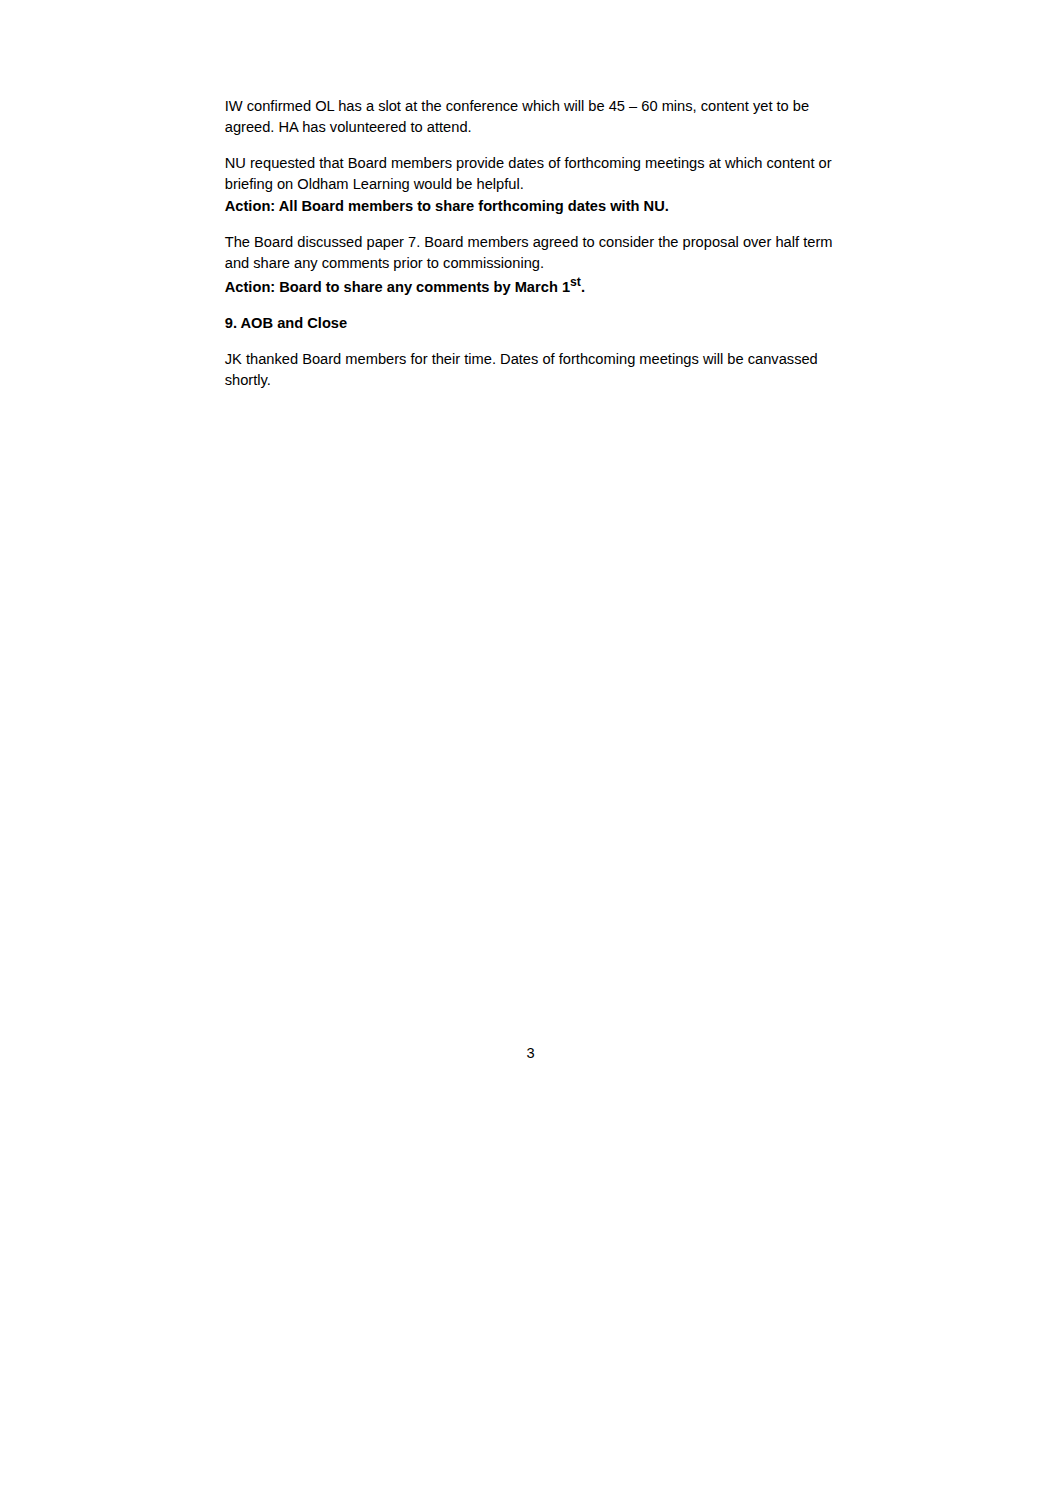IW confirmed OL has a slot at the conference which will be 45 – 60 mins, content yet to be agreed. HA has volunteered to attend.
NU requested that Board members provide dates of forthcoming meetings at which content or briefing on Oldham Learning would be helpful.
Action: All Board members to share forthcoming dates with NU.
The Board discussed paper 7. Board members agreed to consider the proposal over half term and share any comments prior to commissioning.
Action: Board to share any comments by March 1st.
9. AOB and Close
JK thanked Board members for their time. Dates of forthcoming meetings will be canvassed shortly.
3